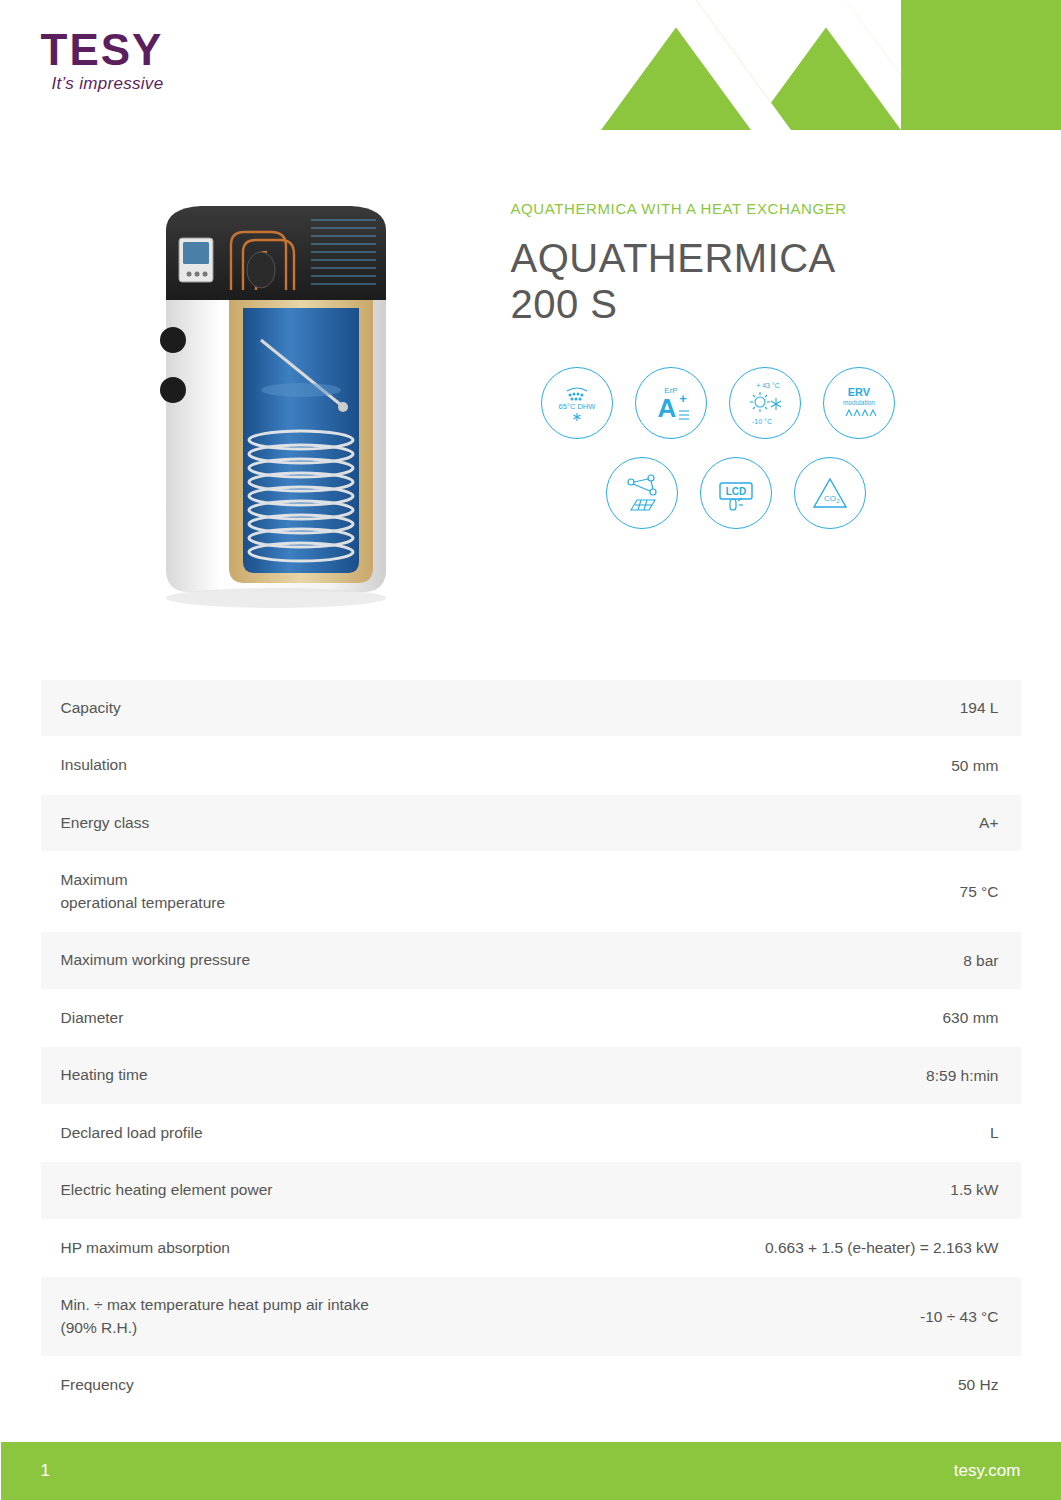TESY
It’s impressive
AQUATHERMICA WITH A HEAT EXCHANGER
AQUATHERMICA
200 S
65°C DHW
ErP A +
+ 43 °C -10 °C
ERV modulation
LCD
CO 2
| Capacity | 194 L |
| Insulation | 50 mm |
| Energy class | A+ |
| Maximum operational temperature | 75 °C |
| Maximum working pressure | 8 bar |
| Diameter | 630 mm |
| Heating time | 8:59 h:min |
| Declared load profile | L |
| Electric heating element power | 1.5 kW |
| HP maximum absorption | 0.663 + 1.5 (e-heater) = 2.163 kW |
| Min. ÷ max temperature heat pump air intake (90% R.H.) | -10 ÷ 43 °C |
| Frequency | 50 Hz |
1 tesy.com